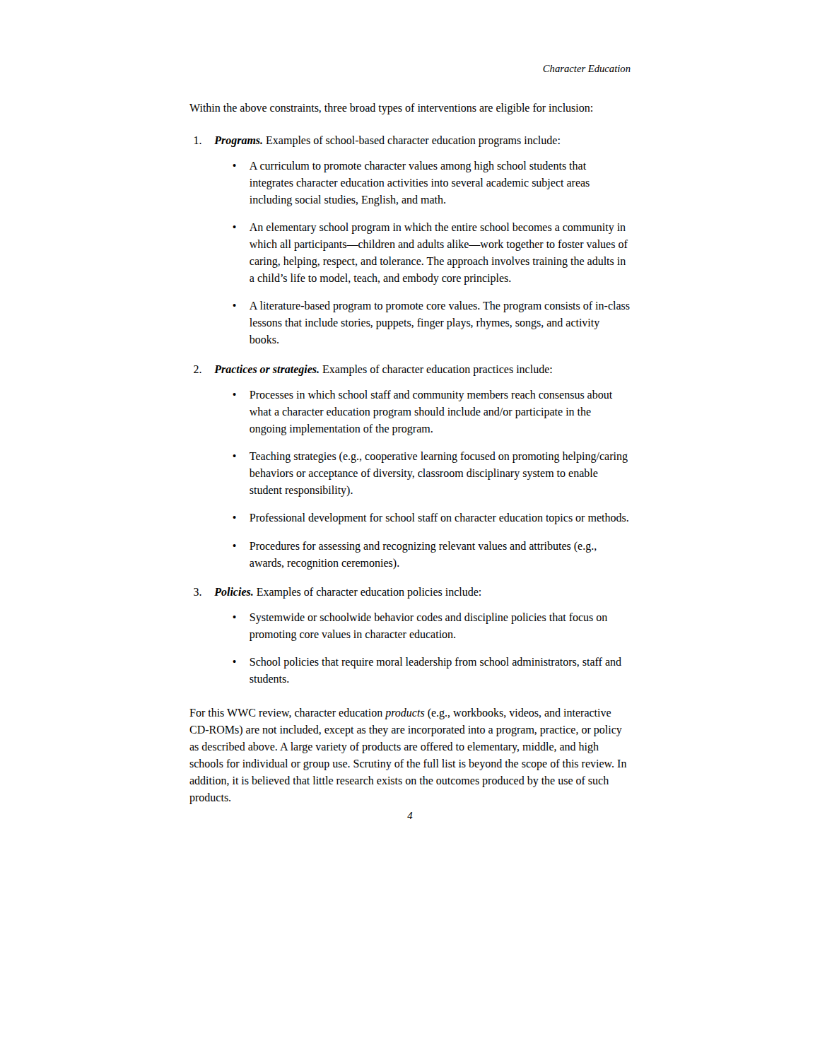Character Education
Within the above constraints, three broad types of interventions are eligible for inclusion:
Programs. Examples of school-based character education programs include:
A curriculum to promote character values among high school students that integrates character education activities into several academic subject areas including social studies, English, and math.
An elementary school program in which the entire school becomes a community in which all participants—children and adults alike—work together to foster values of caring, helping, respect, and tolerance. The approach involves training the adults in a child’s life to model, teach, and embody core principles.
A literature-based program to promote core values. The program consists of in-class lessons that include stories, puppets, finger plays, rhymes, songs, and activity books.
Practices or strategies. Examples of character education practices include:
Processes in which school staff and community members reach consensus about what a character education program should include and/or participate in the ongoing implementation of the program.
Teaching strategies (e.g., cooperative learning focused on promoting helping/caring behaviors or acceptance of diversity, classroom disciplinary system to enable student responsibility).
Professional development for school staff on character education topics or methods.
Procedures for assessing and recognizing relevant values and attributes (e.g., awards, recognition ceremonies).
Policies. Examples of character education policies include:
Systemwide or schoolwide behavior codes and discipline policies that focus on promoting core values in character education.
School policies that require moral leadership from school administrators, staff and students.
For this WWC review, character education products (e.g., workbooks, videos, and interactive CD-ROMs) are not included, except as they are incorporated into a program, practice, or policy as described above. A large variety of products are offered to elementary, middle, and high schools for individual or group use. Scrutiny of the full list is beyond the scope of this review. In addition, it is believed that little research exists on the outcomes produced by the use of such products.
4